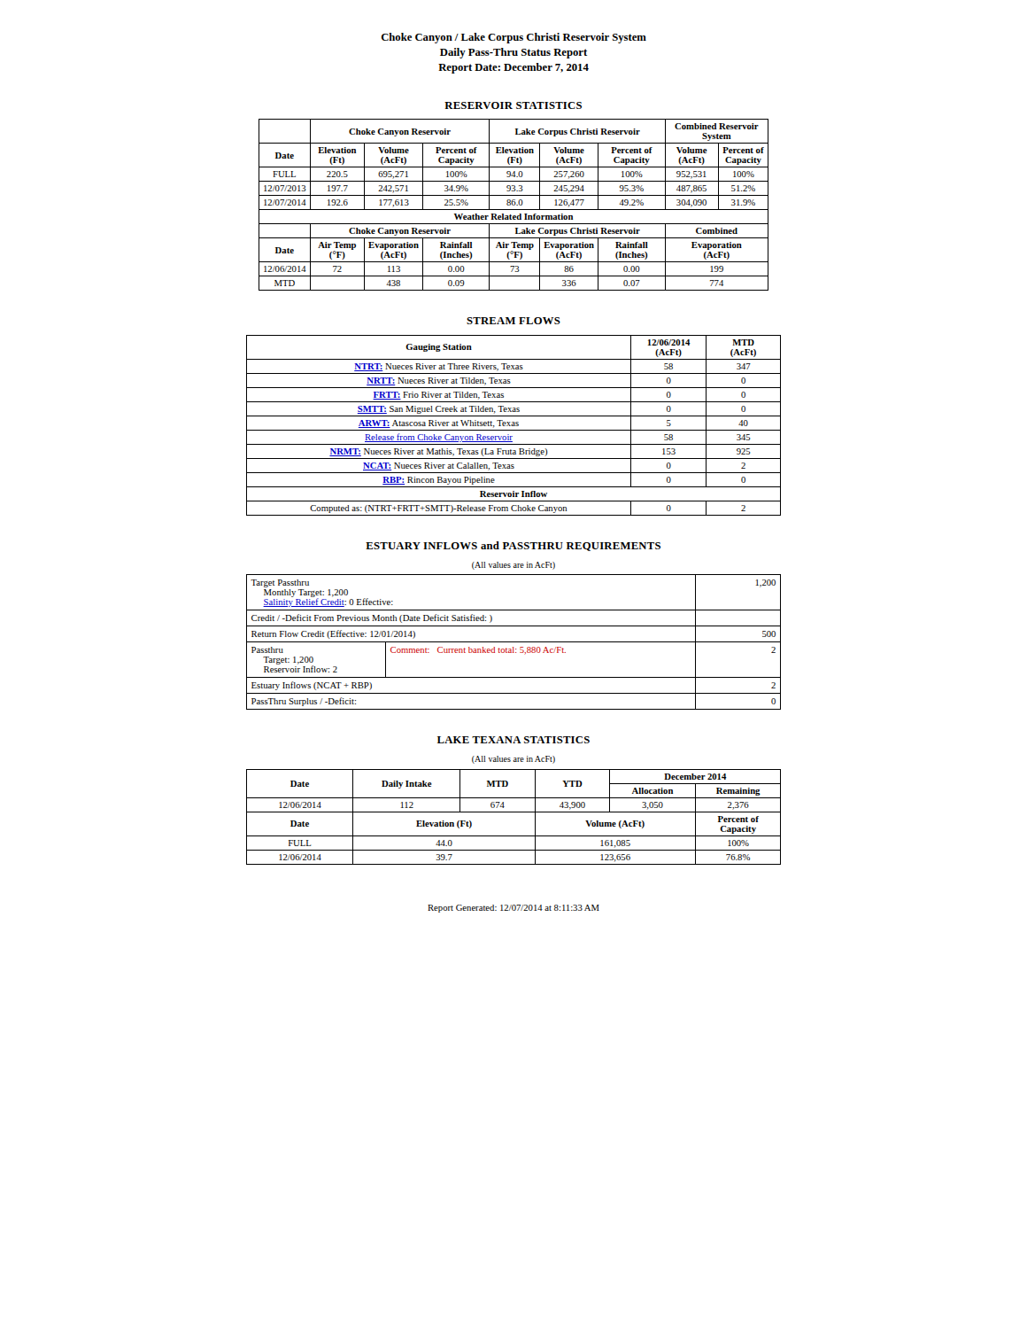Choke Canyon / Lake Corpus Christi Reservoir System
Daily Pass-Thru Status Report
Report Date: December 7, 2014
RESERVOIR STATISTICS
| | Choke Canyon Reservoir | Lake Corpus Christi Reservoir | Combined Reservoir System |
| Date | Elevation (Ft) | Volume (AcFt) | Percent of Capacity | Elevation (Ft) | Volume (AcFt) | Percent of Capacity | Volume (AcFt) | Percent of Capacity |
| FULL | 220.5 | 695,271 | 100% | 94.0 | 257,260 | 100% | 952,531 | 100% |
| 12/07/2013 | 197.7 | 242,571 | 34.9% | 93.3 | 245,294 | 95.3% | 487,865 | 51.2% |
| 12/07/2014 | 192.6 | 177,613 | 25.5% | 86.0 | 126,477 | 49.2% | 304,090 | 31.9% |
| Weather Related Information |
| | Choke Canyon Reservoir | Lake Corpus Christi Reservoir | Combined |
| Date | Air Temp (°F) | Evaporation (AcFt) | Rainfall (Inches) | Air Temp (°F) | Evaporation (AcFt) | Rainfall (Inches) | Evaporation (AcFt) |
| 12/06/2014 | 72 | 113 | 0.00 | 73 | 86 | 0.00 | 199 |
| MTD | | 438 | 0.09 | | 336 | 0.07 | 774 |
STREAM FLOWS
| Gauging Station | 12/06/2014 (AcFt) | MTD (AcFt) |
| --- | --- | --- |
| NTRT: Nueces River at Three Rivers, Texas | 58 | 347 |
| NRTT: Nueces River at Tilden, Texas | 0 | 0 |
| FRTT: Frio River at Tilden, Texas | 0 | 0 |
| SMTT: San Miguel Creek at Tilden, Texas | 0 | 0 |
| ARWT: Atascosa River at Whitsett, Texas | 5 | 40 |
| Release from Choke Canyon Reservoir | 58 | 345 |
| NRMT: Nueces River at Mathis, Texas (La Fruta Bridge) | 153 | 925 |
| NCAT: Nueces River at Calallen, Texas | 0 | 2 |
| RBP: Rincon Bayou Pipeline | 0 | 0 |
| Reservoir Inflow |
| Computed as: (NTRT+FRTT+SMTT)-Release From Choke Canyon | 0 | 2 |
ESTUARY INFLOWS and PASSTHRU REQUIREMENTS
(All values are in AcFt)
| Target Passthru Monthly Target: 1,200 Salinity Relief Credit : 0 Effective: | 1,200 |
| Credit / -Deficit From Previous Month (Date Deficit Satisfied: ) | |
| Return Flow Credit (Effective: 12/01/2014) | 500 |
| Passthru Target: 1,200 Reservoir Inflow: 2 | Comment: Current banked total: 5,880 Ac/Ft. | 2 |
| Estuary Inflows (NCAT + RBP) | 2 |
| PassThru Surplus / -Deficit: | 0 |
LAKE TEXANA STATISTICS
(All values are in AcFt)
| Date | Daily Intake | MTD | YTD | December 2014 |
| --- | --- | --- | --- | --- |
| Allocation | Remaining |
| 12/06/2014 | 112 | 674 | 43,900 | 3,050 | 2,376 |
| Date | Elevation (Ft) | Volume (AcFt) | Percent of Capacity |
| FULL | 44.0 | 161,085 | 100% |
| 12/06/2014 | 39.7 | 123,656 | 76.8% |
Report Generated: 12/07/2014 at 8:11:33 AM